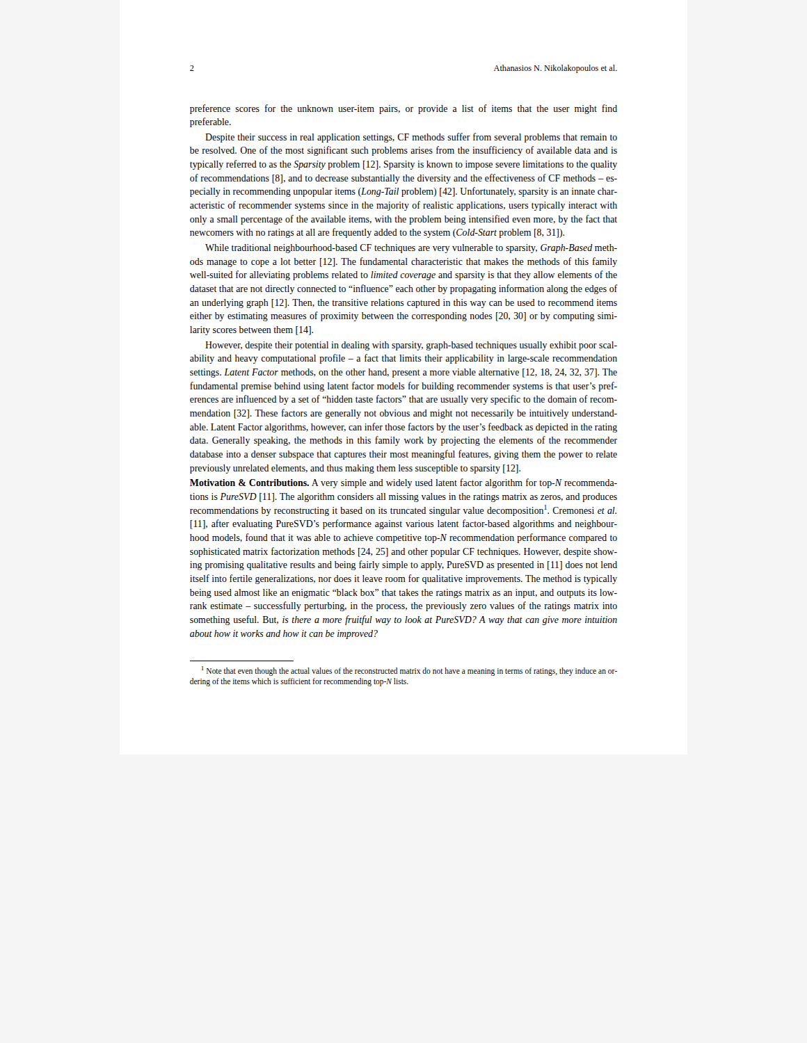2 Athanasios N. Nikolakopoulos et al.
preference scores for the unknown user-item pairs, or provide a list of items that the user might find preferable.
Despite their success in real application settings, CF methods suffer from several problems that remain to be resolved. One of the most significant such problems arises from the insufficiency of available data and is typically referred to as the Sparsity problem [12]. Sparsity is known to impose severe limitations to the quality of recommendations [8], and to decrease substantially the diversity and the effectiveness of CF methods – especially in recommending unpopular items (Long-Tail problem) [42]. Unfortunately, sparsity is an innate characteristic of recommender systems since in the majority of realistic applications, users typically interact with only a small percentage of the available items, with the problem being intensified even more, by the fact that newcomers with no ratings at all are frequently added to the system (Cold-Start problem [8, 31]).
While traditional neighbourhood-based CF techniques are very vulnerable to sparsity, Graph-Based methods manage to cope a lot better [12]. The fundamental characteristic that makes the methods of this family well-suited for alleviating problems related to limited coverage and sparsity is that they allow elements of the dataset that are not directly connected to “influence” each other by propagating information along the edges of an underlying graph [12]. Then, the transitive relations captured in this way can be used to recommend items either by estimating measures of proximity between the corresponding nodes [20, 30] or by computing similarity scores between them [14].
However, despite their potential in dealing with sparsity, graph-based techniques usually exhibit poor scalability and heavy computational profile – a fact that limits their applicability in large-scale recommendation settings. Latent Factor methods, on the other hand, present a more viable alternative [12, 18, 24, 32, 37]. The fundamental premise behind using latent factor models for building recommender systems is that user’s preferences are influenced by a set of “hidden taste factors” that are usually very specific to the domain of recommendation [32]. These factors are generally not obvious and might not necessarily be intuitively understandable. Latent Factor algorithms, however, can infer those factors by the user’s feedback as depicted in the rating data. Generally speaking, the methods in this family work by projecting the elements of the recommender database into a denser subspace that captures their most meaningful features, giving them the power to relate previously unrelated elements, and thus making them less susceptible to sparsity [12].
Motivation & Contributions. A very simple and widely used latent factor algorithm for top-N recommendations is PureSVD [11]. The algorithm considers all missing values in the ratings matrix as zeros, and produces recommendations by reconstructing it based on its truncated singular value decomposition1. Cremonesi et al. [11], after evaluating PureSVD’s performance against various latent factor-based algorithms and neighbourhood models, found that it was able to achieve competitive top-N recommendation performance compared to sophisticated matrix factorization methods [24, 25] and other popular CF techniques. However, despite showing promising qualitative results and being fairly simple to apply, PureSVD as presented in [11] does not lend itself into fertile generalizations, nor does it leave room for qualitative improvements. The method is typically being used almost like an enigmatic “black box” that takes the ratings matrix as an input, and outputs its low-rank estimate – successfully perturbing, in the process, the previously zero values of the ratings matrix into something useful. But, is there a more fruitful way to look at PureSVD? A way that can give more intuition about how it works and how it can be improved?
1 Note that even though the actual values of the reconstructed matrix do not have a meaning in terms of ratings, they induce an ordering of the items which is sufficient for recommending top-N lists.